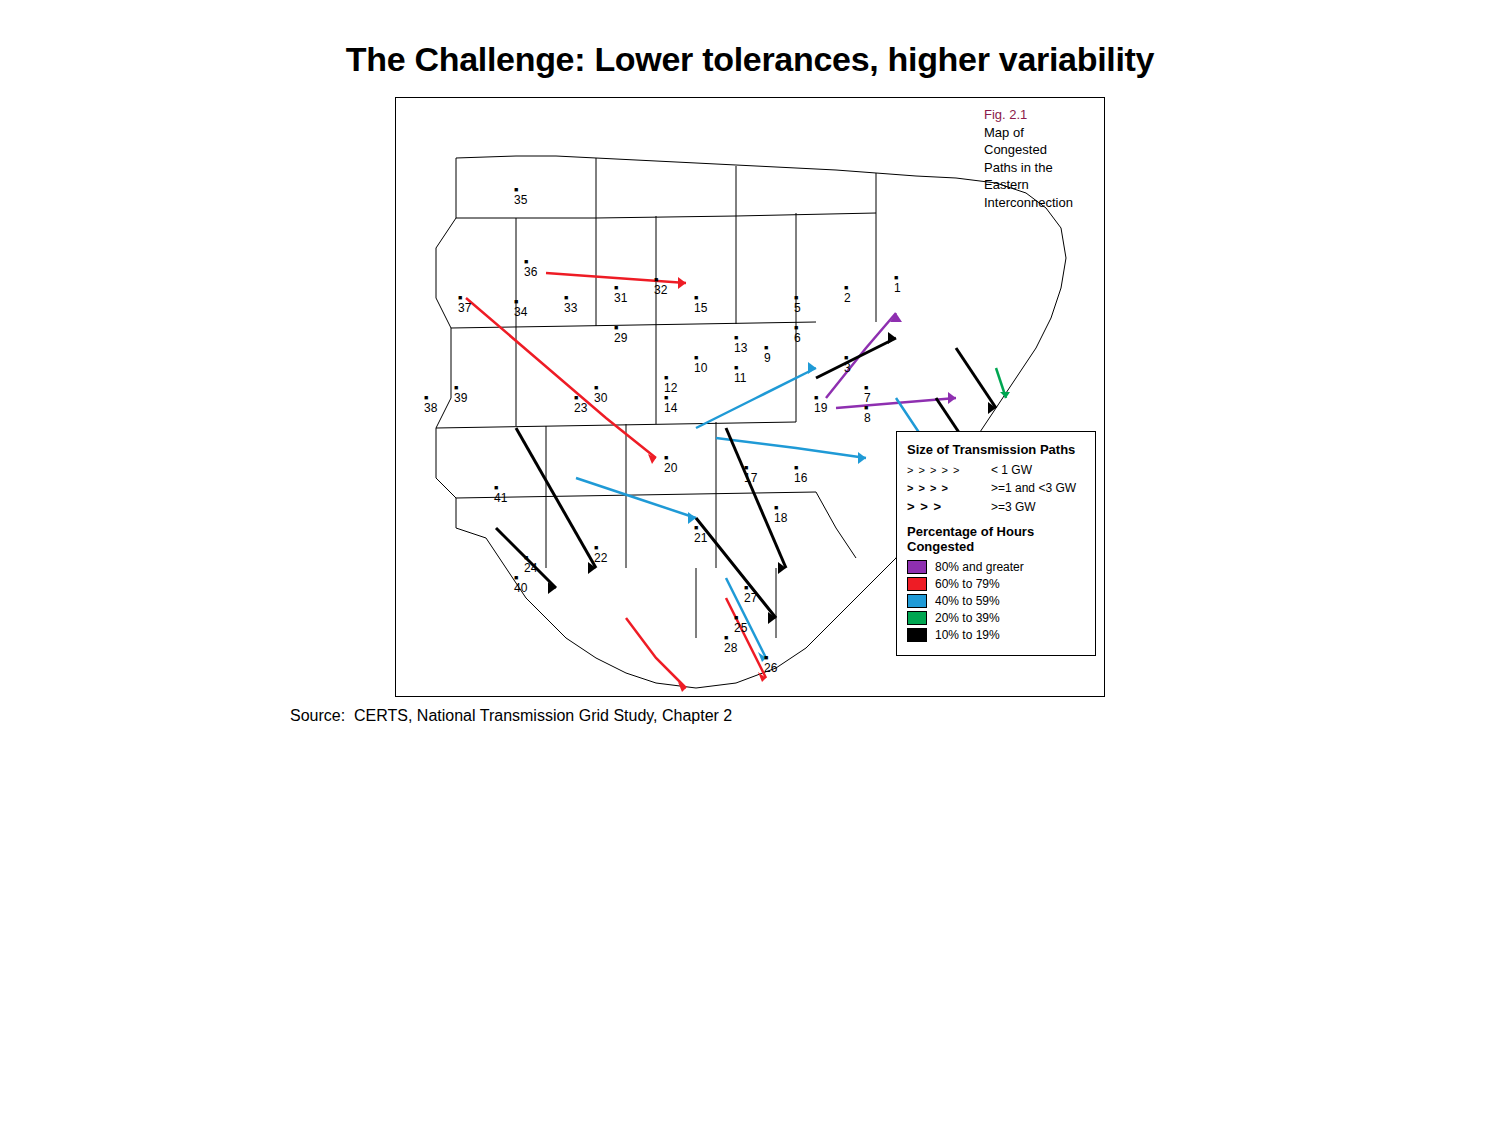The Challenge: Lower tolerances, higher variability
Fig. 2.1
Map of
Congested
Paths in the
Eastern
Interconnection
35
36
37
34
33
31
32
15
5
2
1
29
6
13
9
10
11
3
12
39
38
30
23
14
19
7
8
20
17
16
41
18
21
22
24
40
27
25
28
26
Size of Transmission Paths
> > > > > < 1 GW
> > > > >=1 and <3 GW
> > > >=3 GW
Percentage of Hours Congested
80% and greater
60% to 79%
40% to 59%
20% to 39%
10% to 19%
Source: CERTS, National Transmission Grid Study, Chapter 2